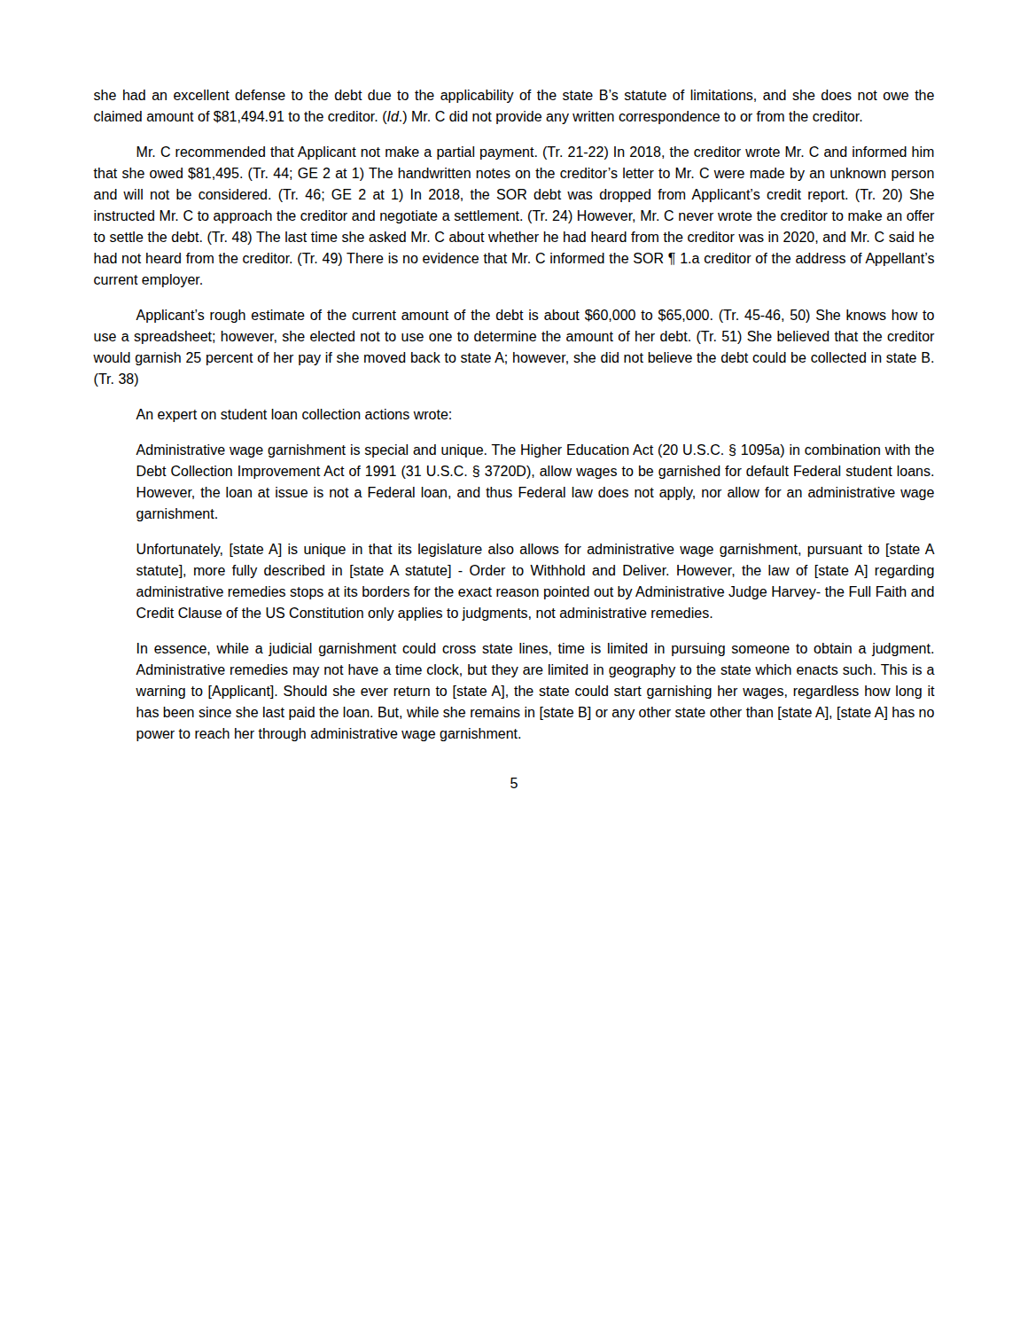she had an excellent defense to the debt due to the applicability of the state B’s statute of limitations, and she does not owe the claimed amount of $81,494.91 to the creditor. (Id.) Mr. C did not provide any written correspondence to or from the creditor.
Mr. C recommended that Applicant not make a partial payment. (Tr. 21-22) In 2018, the creditor wrote Mr. C and informed him that she owed $81,495. (Tr. 44; GE 2 at 1) The handwritten notes on the creditor’s letter to Mr. C were made by an unknown person and will not be considered. (Tr. 46; GE 2 at 1) In 2018, the SOR debt was dropped from Applicant’s credit report. (Tr. 20) She instructed Mr. C to approach the creditor and negotiate a settlement. (Tr. 24) However, Mr. C never wrote the creditor to make an offer to settle the debt. (Tr. 48) The last time she asked Mr. C about whether he had heard from the creditor was in 2020, and Mr. C said he had not heard from the creditor. (Tr. 49) There is no evidence that Mr. C informed the SOR ¶ 1.a creditor of the address of Appellant’s current employer.
Applicant’s rough estimate of the current amount of the debt is about $60,000 to $65,000. (Tr. 45-46, 50) She knows how to use a spreadsheet; however, she elected not to use one to determine the amount of her debt. (Tr. 51) She believed that the creditor would garnish 25 percent of her pay if she moved back to state A; however, she did not believe the debt could be collected in state B. (Tr. 38)
An expert on student loan collection actions wrote:
Administrative wage garnishment is special and unique. The Higher Education Act (20 U.S.C. § 1095a) in combination with the Debt Collection Improvement Act of 1991 (31 U.S.C. § 3720D), allow wages to be garnished for default Federal student loans. However, the loan at issue is not a Federal loan, and thus Federal law does not apply, nor allow for an administrative wage garnishment.
Unfortunately, [state A] is unique in that its legislature also allows for administrative wage garnishment, pursuant to [state A statute], more fully described in [state A statute] - Order to Withhold and Deliver. However, the law of [state A] regarding administrative remedies stops at its borders for the exact reason pointed out by Administrative Judge Harvey- the Full Faith and Credit Clause of the US Constitution only applies to judgments, not administrative remedies.
In essence, while a judicial garnishment could cross state lines, time is limited in pursuing someone to obtain a judgment. Administrative remedies may not have a time clock, but they are limited in geography to the state which enacts such. This is a warning to [Applicant]. Should she ever return to [state A], the state could start garnishing her wages, regardless how long it has been since she last paid the loan. But, while she remains in [state B] or any other state other than [state A], [state A] has no power to reach her through administrative wage garnishment.
5